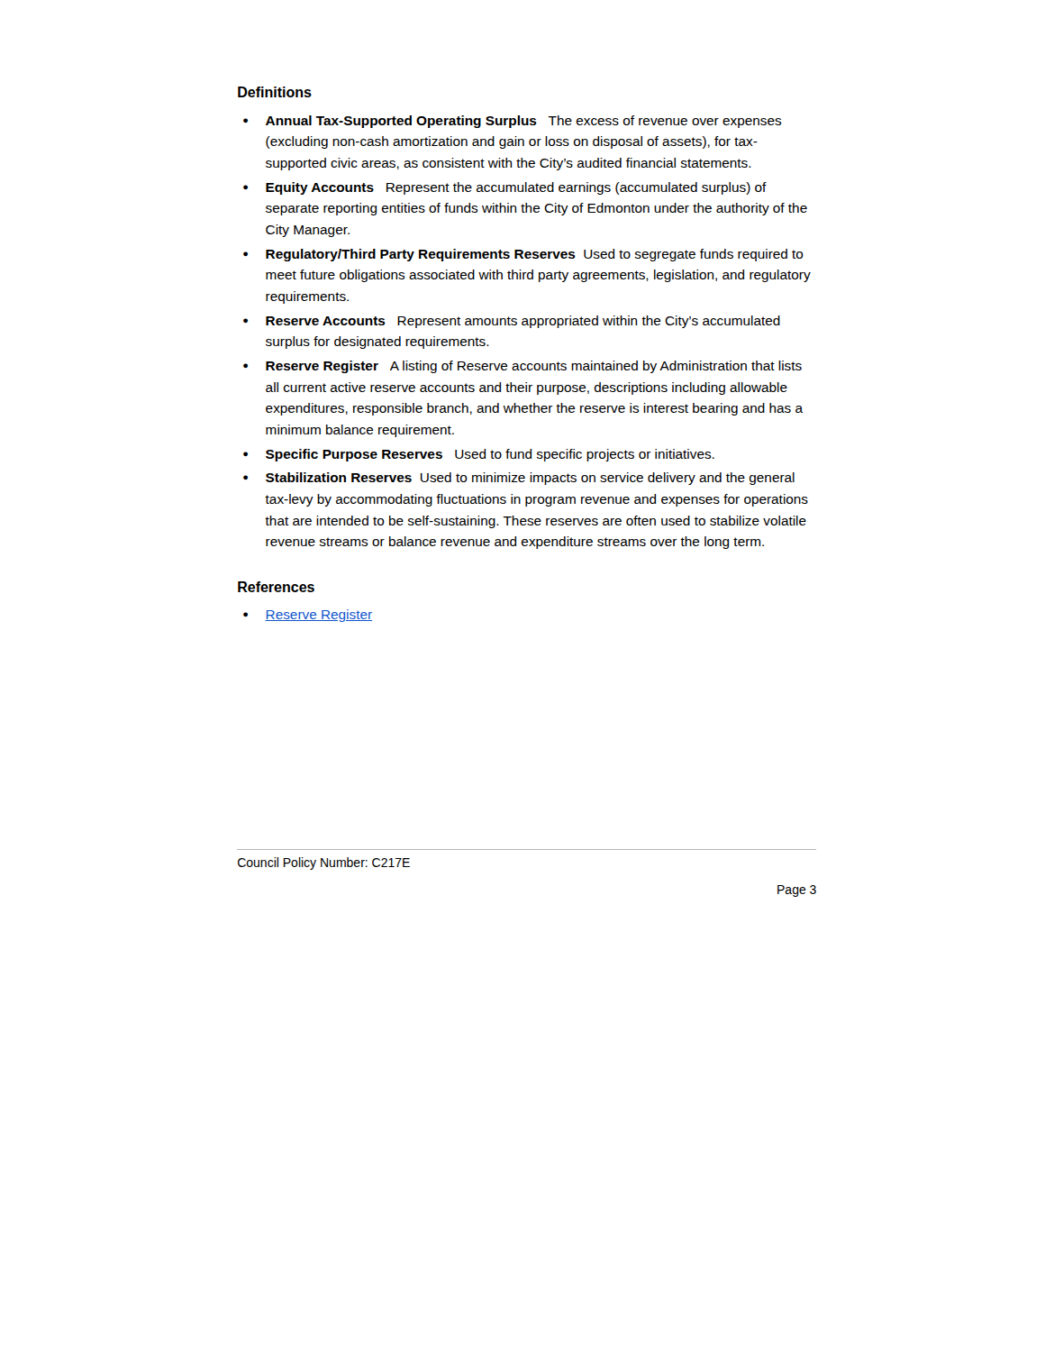Definitions
Annual Tax-Supported Operating Surplus The excess of revenue over expenses (excluding non-cash amortization and gain or loss on disposal of assets), for tax-supported civic areas, as consistent with the City’s audited financial statements.
Equity Accounts Represent the accumulated earnings (accumulated surplus) of separate reporting entities of funds within the City of Edmonton under the authority of the City Manager.
Regulatory/Third Party Requirements Reserves Used to segregate funds required to meet future obligations associated with third party agreements, legislation, and regulatory requirements.
Reserve Accounts Represent amounts appropriated within the City’s accumulated surplus for designated requirements.
Reserve Register A listing of Reserve accounts maintained by Administration that lists all current active reserve accounts and their purpose, descriptions including allowable expenditures, responsible branch, and whether the reserve is interest bearing and has a minimum balance requirement.
Specific Purpose Reserves Used to fund specific projects or initiatives.
Stabilization Reserves Used to minimize impacts on service delivery and the general tax-levy by accommodating fluctuations in program revenue and expenses for operations that are intended to be self-sustaining. These reserves are often used to stabilize volatile revenue streams or balance revenue and expenditure streams over the long term.
References
Reserve Register
Council Policy Number: C217E
Page 3